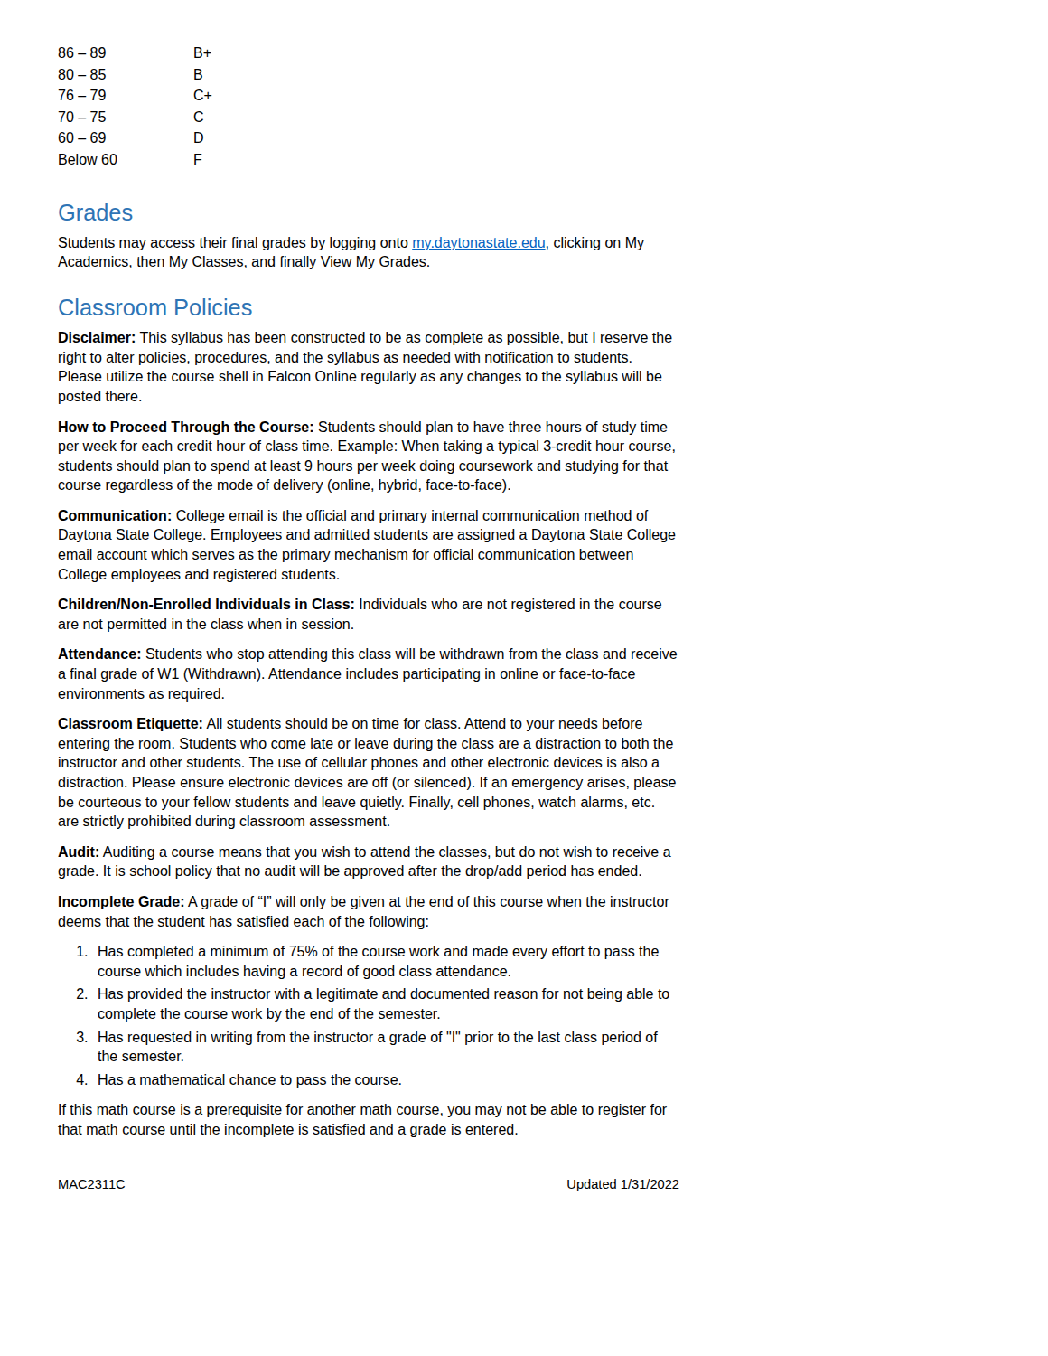| 86 – 89 | B+ |
| 80 – 85 | B |
| 76 – 79 | C+ |
| 70 – 75 | C |
| 60 – 69 | D |
| Below 60 | F |
Grades
Students may access their final grades by logging onto my.daytonastate.edu, clicking on My Academics, then My Classes, and finally View My Grades.
Classroom Policies
Disclaimer: This syllabus has been constructed to be as complete as possible, but I reserve the right to alter policies, procedures, and the syllabus as needed with notification to students. Please utilize the course shell in Falcon Online regularly as any changes to the syllabus will be posted there.
How to Proceed Through the Course: Students should plan to have three hours of study time per week for each credit hour of class time. Example: When taking a typical 3-credit hour course, students should plan to spend at least 9 hours per week doing coursework and studying for that course regardless of the mode of delivery (online, hybrid, face-to-face).
Communication: College email is the official and primary internal communication method of Daytona State College. Employees and admitted students are assigned a Daytona State College email account which serves as the primary mechanism for official communication between College employees and registered students.
Children/Non-Enrolled Individuals in Class: Individuals who are not registered in the course are not permitted in the class when in session.
Attendance: Students who stop attending this class will be withdrawn from the class and receive a final grade of W1 (Withdrawn). Attendance includes participating in online or face-to-face environments as required.
Classroom Etiquette: All students should be on time for class. Attend to your needs before entering the room. Students who come late or leave during the class are a distraction to both the instructor and other students. The use of cellular phones and other electronic devices is also a distraction. Please ensure electronic devices are off (or silenced). If an emergency arises, please be courteous to your fellow students and leave quietly. Finally, cell phones, watch alarms, etc. are strictly prohibited during classroom assessment.
Audit: Auditing a course means that you wish to attend the classes, but do not wish to receive a grade. It is school policy that no audit will be approved after the drop/add period has ended.
Incomplete Grade: A grade of “I” will only be given at the end of this course when the instructor deems that the student has satisfied each of the following:
Has completed a minimum of 75% of the course work and made every effort to pass the course which includes having a record of good class attendance.
Has provided the instructor with a legitimate and documented reason for not being able to complete the course work by the end of the semester.
Has requested in writing from the instructor a grade of "I" prior to the last class period of the semester.
Has a mathematical chance to pass the course.
If this math course is a prerequisite for another math course, you may not be able to register for that math course until the incomplete is satisfied and a grade is entered.
MAC2311C Updated 1/31/2022